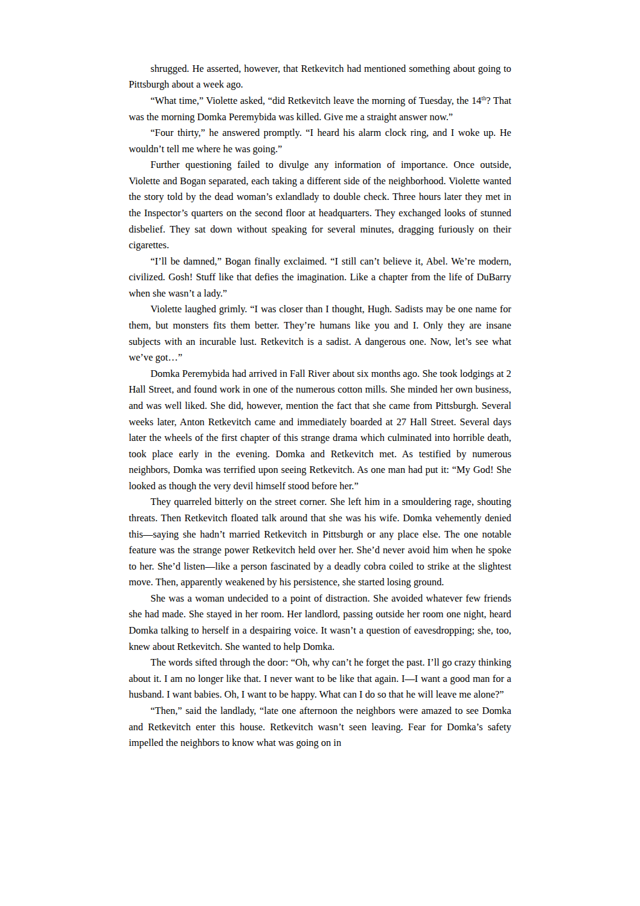shrugged. He asserted, however, that Retkevitch had mentioned something about going to Pittsburgh about a week ago.
“What time,” Violette asked, “did Retkevitch leave the morning of Tuesday, the 14th? That was the morning Domka Peremybida was killed. Give me a straight answer now.”
“Four thirty,” he answered promptly. “I heard his alarm clock ring, and I woke up. He wouldn’t tell me where he was going.”
Further questioning failed to divulge any information of importance. Once outside, Violette and Bogan separated, each taking a different side of the neighborhood. Violette wanted the story told by the dead woman’s exlandlady to double check. Three hours later they met in the Inspector’s quarters on the second floor at headquarters. They exchanged looks of stunned disbelief. They sat down without speaking for several minutes, dragging furiously on their cigarettes.
“I’ll be damned,” Bogan finally exclaimed. “I still can’t believe it, Abel. We’re modern, civilized. Gosh! Stuff like that defies the imagination. Like a chapter from the life of DuBarry when she wasn’t a lady.”
Violette laughed grimly. “I was closer than I thought, Hugh. Sadists may be one name for them, but monsters fits them better. They’re humans like you and I. Only they are insane subjects with an incurable lust. Retkevitch is a sadist. A dangerous one. Now, let’s see what we’ve got…”
Domka Peremybida had arrived in Fall River about six months ago. She took lodgings at 2 Hall Street, and found work in one of the numerous cotton mills. She minded her own business, and was well liked. She did, however, mention the fact that she came from Pittsburgh. Several weeks later, Anton Retkevitch came and immediately boarded at 27 Hall Street. Several days later the wheels of the first chapter of this strange drama which culminated into horrible death, took place early in the evening. Domka and Retkevitch met. As testified by numerous neighbors, Domka was terrified upon seeing Retkevitch. As one man had put it: “My God! She looked as though the very devil himself stood before her.”
They quarreled bitterly on the street corner. She left him in a smouldering rage, shouting threats. Then Retkevitch floated talk around that she was his wife. Domka vehemently denied this—saying she hadn’t married Retkevitch in Pittsburgh or any place else. The one notable feature was the strange power Retkevitch held over her. She’d never avoid him when he spoke to her. She’d listen—like a person fascinated by a deadly cobra coiled to strike at the slightest move. Then, apparently weakened by his persistence, she started losing ground.
She was a woman undecided to a point of distraction. She avoided whatever few friends she had made. She stayed in her room. Her landlord, passing outside her room one night, heard Domka talking to herself in a despairing voice. It wasn’t a question of eavesdropping; she, too, knew about Retkevitch. She wanted to help Domka.
The words sifted through the door: “Oh, why can’t he forget the past. I’ll go crazy thinking about it. I am no longer like that. I never want to be like that again. I—I want a good man for a husband. I want babies. Oh, I want to be happy. What can I do so that he will leave me alone?”
“Then,” said the landlady, “late one afternoon the neighbors were amazed to see Domka and Retkevitch enter this house. Retkevitch wasn’t seen leaving. Fear for Domka’s safety impelled the neighbors to know what was going on in